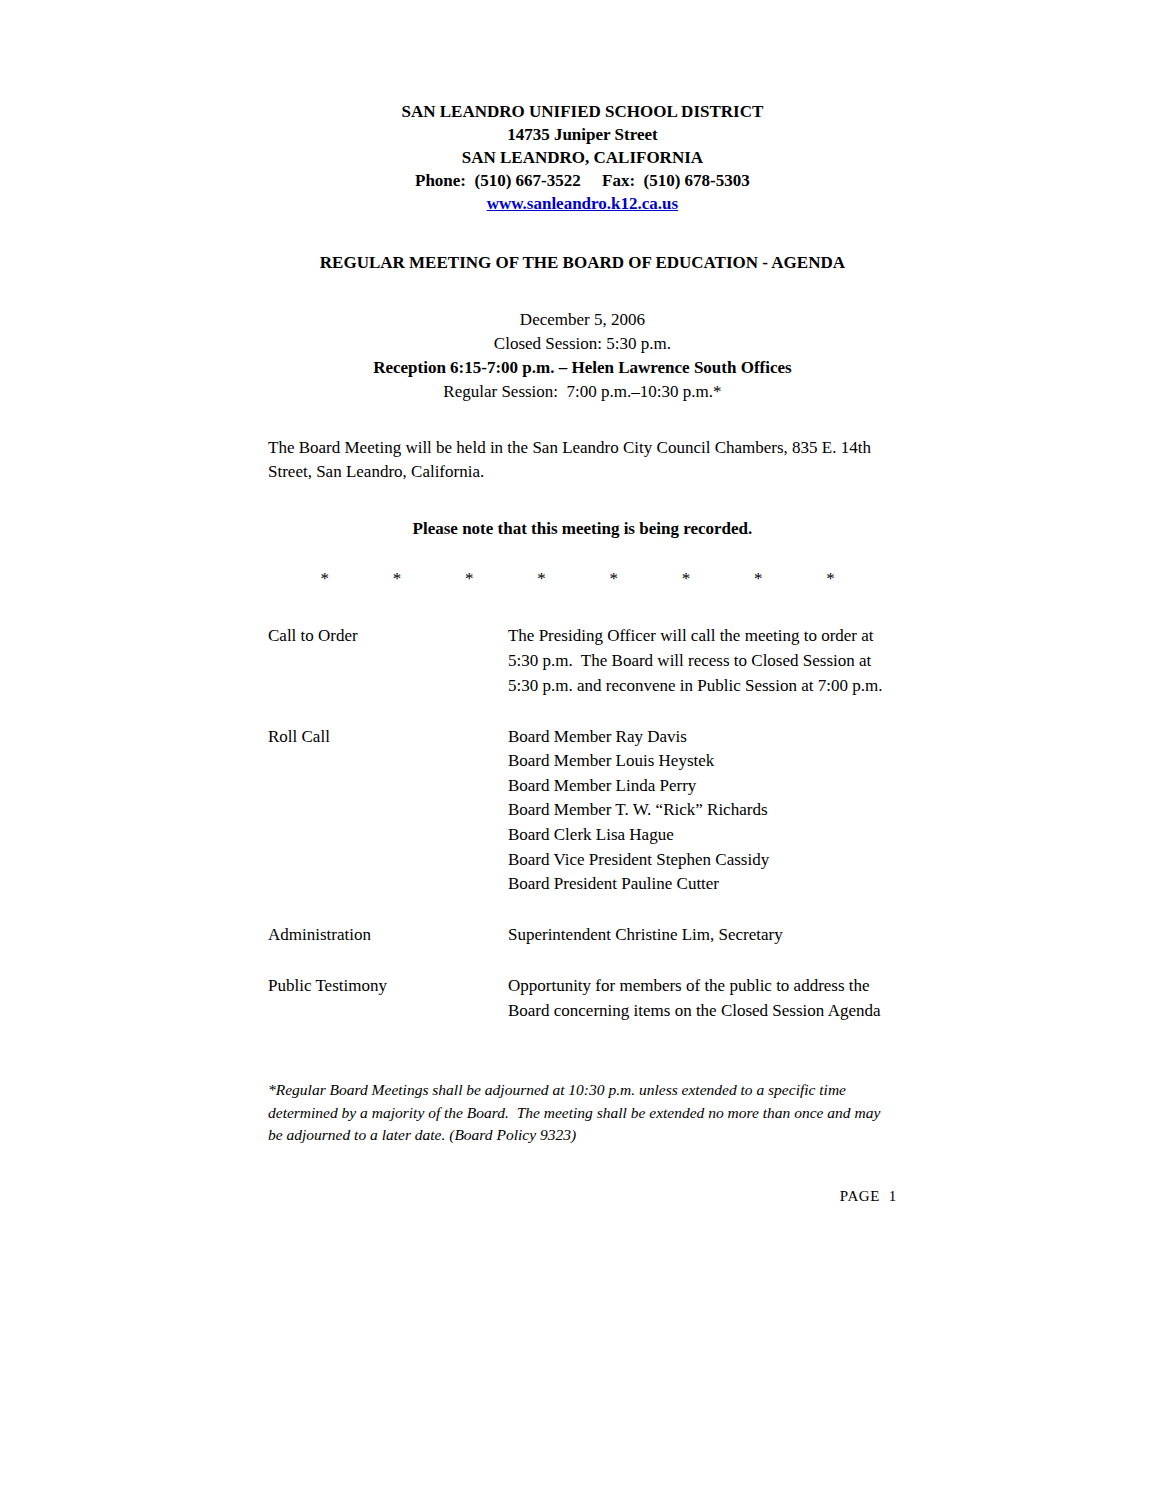SAN LEANDRO UNIFIED SCHOOL DISTRICT 14735 Juniper Street SAN LEANDRO, CALIFORNIA Phone: (510) 667-3522 Fax: (510) 678-5303 www.sanleandro.k12.ca.us
REGULAR MEETING OF THE BOARD OF EDUCATION - AGENDA
December 5, 2006
Closed Session: 5:30 p.m.
Reception 6:15-7:00 p.m. – Helen Lawrence South Offices
Regular Session: 7:00 p.m.–10:30 p.m.*
The Board Meeting will be held in the San Leandro City Council Chambers, 835 E. 14th Street, San Leandro, California.
Please note that this meeting is being recorded.
* * * * * * * *
| Call to Order | The Presiding Officer will call the meeting to order at 5:30 p.m. The Board will recess to Closed Session at 5:30 p.m. and reconvene in Public Session at 7:00 p.m. |
| Roll Call | Board Member Ray Davis Board Member Louis Heystek Board Member Linda Perry Board Member T. W. “Rick” Richards Board Clerk Lisa Hague Board Vice President Stephen Cassidy Board President Pauline Cutter |
| Administration | Superintendent Christine Lim, Secretary |
| Public Testimony | Opportunity for members of the public to address the Board concerning items on the Closed Session Agenda |
*Regular Board Meetings shall be adjourned at 10:30 p.m. unless extended to a specific time determined by a majority of the Board. The meeting shall be extended no more than once and may be adjourned to a later date. (Board Policy 9323)
PAGE 1